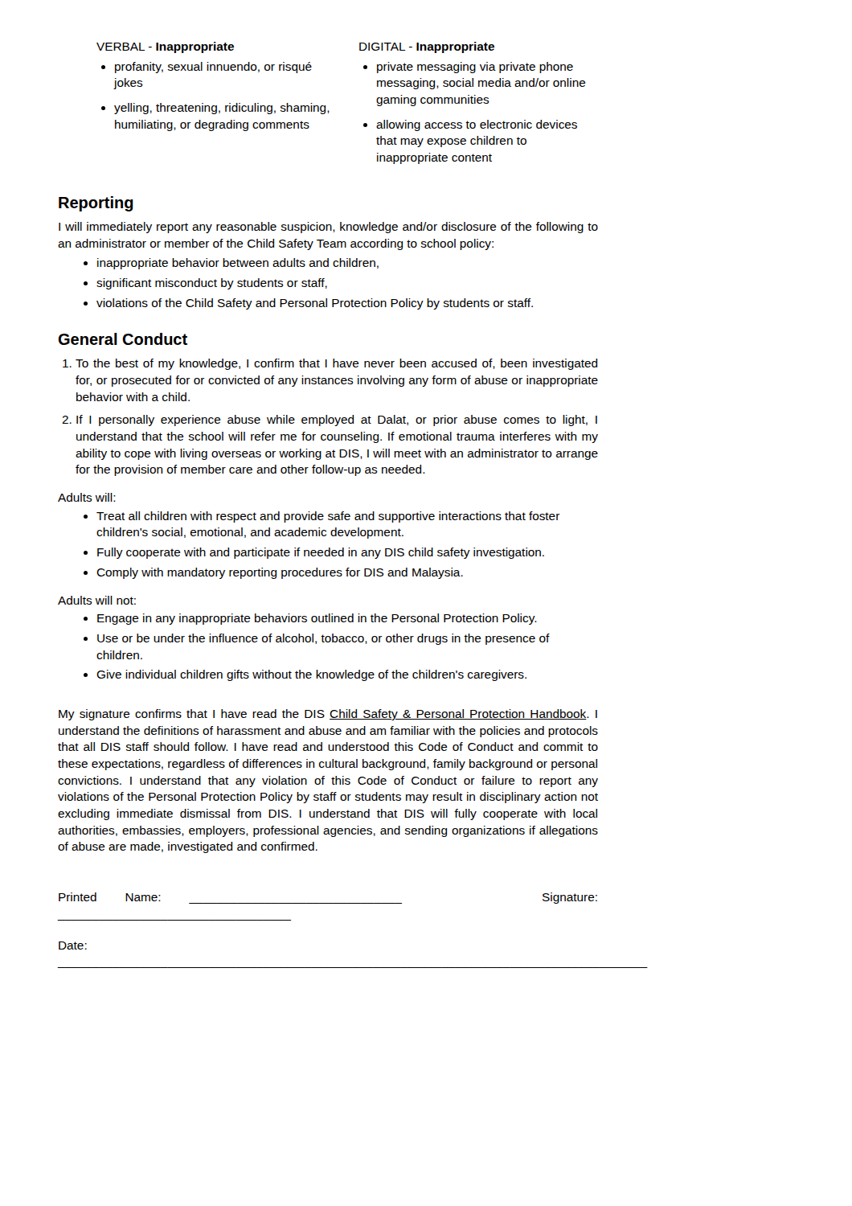VERBAL - Inappropriate
profanity, sexual innuendo, or risqué jokes
yelling, threatening, ridiculing, shaming, humiliating, or degrading comments
DIGITAL - Inappropriate
private messaging via private phone messaging, social media and/or online gaming communities
allowing access to electronic devices that may expose children to inappropriate content
Reporting
I will immediately report any reasonable suspicion, knowledge and/or disclosure of the following to an administrator or member of the Child Safety Team according to school policy:
inappropriate behavior between adults and children,
significant misconduct by students or staff,
violations of the Child Safety and Personal Protection Policy by students or staff.
General Conduct
To the best of my knowledge, I confirm that I have never been accused of, been investigated for, or prosecuted for or convicted of any instances involving any form of abuse or inappropriate behavior with a child.
If I personally experience abuse while employed at Dalat, or prior abuse comes to light, I understand that the school will refer me for counseling. If emotional trauma interferes with my ability to cope with living overseas or working at DIS, I will meet with an administrator to arrange for the provision of member care and other follow-up as needed.
Adults will:
Treat all children with respect and provide safe and supportive interactions that foster children's social, emotional, and academic development.
Fully cooperate with and participate if needed in any DIS child safety investigation.
Comply with mandatory reporting procedures for DIS and Malaysia.
Adults will not:
Engage in any inappropriate behaviors outlined in the Personal Protection Policy.
Use or be under the influence of alcohol, tobacco, or other drugs in the presence of children.
Give individual children gifts without the knowledge of the children's caregivers.
My signature confirms that I have read the DIS Child Safety & Personal Protection Handbook. I understand the definitions of harassment and abuse and am familiar with the policies and protocols that all DIS staff should follow. I have read and understood this Code of Conduct and commit to these expectations, regardless of differences in cultural background, family background or personal convictions. I understand that any violation of this Code of Conduct or failure to report any violations of the Personal Protection Policy by staff or students may result in disciplinary action not excluding immediate dismissal from DIS. I understand that DIS will fully cooperate with local authorities, embassies, employers, professional agencies, and sending organizations if allegations of abuse are made, investigated and confirmed.
Printed Name: _______________________________ Signature: __________________________________
Date: ______________________________________________________________________________________